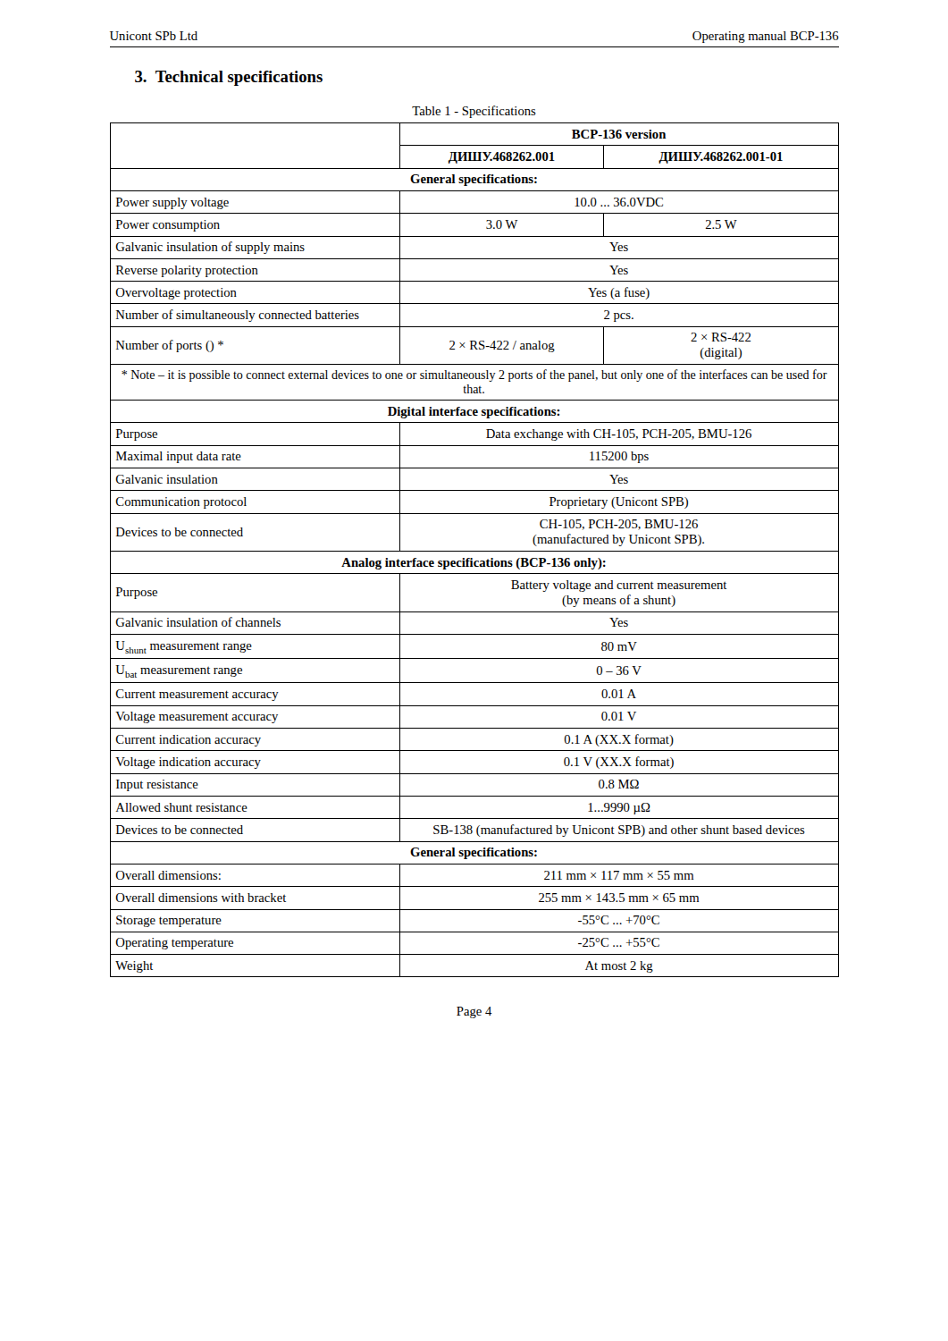Unicont SPb Ltd Operating manual BCP-136
3. Technical specifications
Table 1 - Specifications
| | BCP-136 version |
| ДИШУ.468262.001 | ДИШУ.468262.001-01 |
| General specifications: |
| Power supply voltage | 10.0 ... 36.0VDC |
| Power consumption | 3.0 W | 2.5 W |
| Galvanic insulation of supply mains | Yes |
| Reverse polarity protection | Yes |
| Overvoltage protection | Yes (a fuse) |
| Number of simultaneously connected batteries | 2 pcs. |
| Number of ports () * | 2 × RS-422 / analog | 2 × RS-422 (digital) |
| * Note – it is possible to connect external devices to one or simultaneously 2 ports of the panel, but only one of the interfaces can be used for that. |
| Digital interface specifications: |
| Purpose | Data exchange with CH-105, PCH-205, BMU-126 |
| Maximal input data rate | 115200 bps |
| Galvanic insulation | Yes |
| Communication protocol | Proprietary (Unicont SPB) |
| Devices to be connected | CH-105, PCH-205, BMU-126 (manufactured by Unicont SPB). |
| Analog interface specifications (BCP-136 only): |
| Purpose | Battery voltage and current measurement (by means of a shunt) |
| Galvanic insulation of channels | Yes |
| U shunt measurement range | 80 mV |
| U bat measurement range | 0 – 36 V |
| Current measurement accuracy | 0.01 A |
| Voltage measurement accuracy | 0.01 V |
| Current indication accuracy | 0.1 A (XX.X format) |
| Voltage indication accuracy | 0.1 V (XX.X format) |
| Input resistance | 0.8 MΩ |
| Allowed shunt resistance | 1...9990 µΩ |
| Devices to be connected | SB-138 (manufactured by Unicont SPB) and other shunt based devices |
| General specifications: |
| Overall dimensions: | 211 mm × 117 mm × 55 mm |
| Overall dimensions with bracket | 255 mm × 143.5 mm × 65 mm |
| Storage temperature | -55°C ... +70°C |
| Operating temperature | -25°C ... +55°C |
| Weight | At most 2 kg |
Page 4